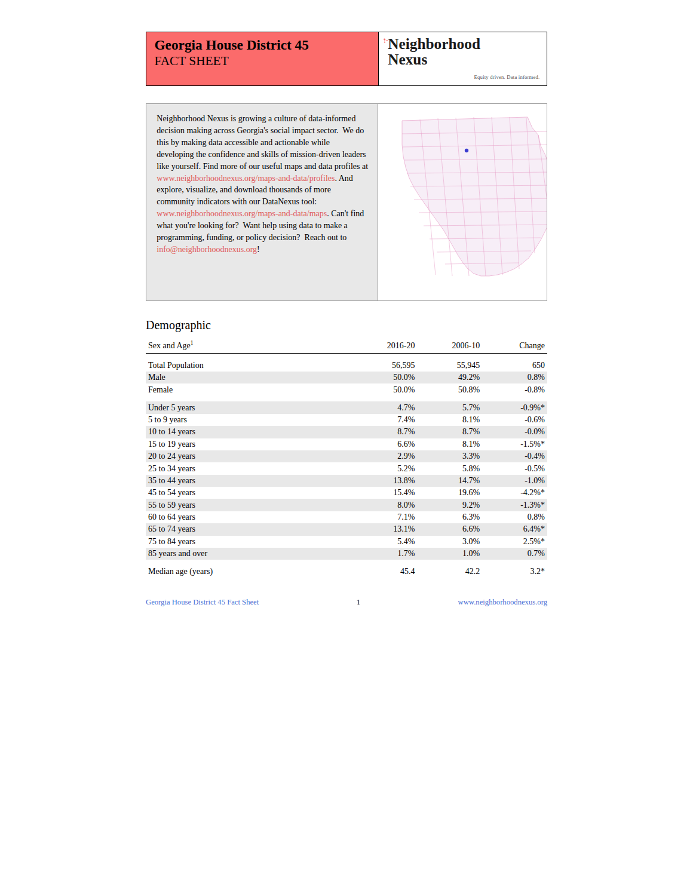Georgia House District 45
FACT SHEET
NeighborhoodNexus
Equity driven. Data informed.
Neighborhood Nexus is growing a culture of data-informed decision making across Georgia's social impact sector. We do this by making data accessible and actionable while developing the confidence and skills of mission-driven leaders like yourself. Find more of our useful maps and data profiles at www.neighborhoodnexus.org/maps-and-data/profiles. And explore, visualize, and download thousands of more community indicators with our DataNexus tool: www.neighborhoodnexus.org/maps-and-data/maps. Can't find what you're looking for? Want help using data to make a programming, funding, or policy decision? Reach out to info@neighborhoodnexus.org!
Demographic
| Sex and Age 1 | 2016-20 | 2006-10 | Change |
| --- | --- | --- | --- |
| Total Population | 56,595 | 55,945 | 650 |
| Male | 50.0% | 49.2% | 0.8% |
| Female | 50.0% | 50.8% | -0.8% |
| Under 5 years | 4.7% | 5.7% | -0.9%* |
| 5 to 9 years | 7.4% | 8.1% | -0.6% |
| 10 to 14 years | 8.7% | 8.7% | -0.0% |
| 15 to 19 years | 6.6% | 8.1% | -1.5%* |
| 20 to 24 years | 2.9% | 3.3% | -0.4% |
| 25 to 34 years | 5.2% | 5.8% | -0.5% |
| 35 to 44 years | 13.8% | 14.7% | -1.0% |
| 45 to 54 years | 15.4% | 19.6% | -4.2%* |
| 55 to 59 years | 8.0% | 9.2% | -1.3%* |
| 60 to 64 years | 7.1% | 6.3% | 0.8% |
| 65 to 74 years | 13.1% | 6.6% | 6.4%* |
| 75 to 84 years | 5.4% | 3.0% | 2.5%* |
| 85 years and over | 1.7% | 1.0% | 0.7% |
| Median age (years) | 45.4 | 42.2 | 3.2* |
Georgia House District 45 Fact Sheet 1 www.neighborhoodnexus.org